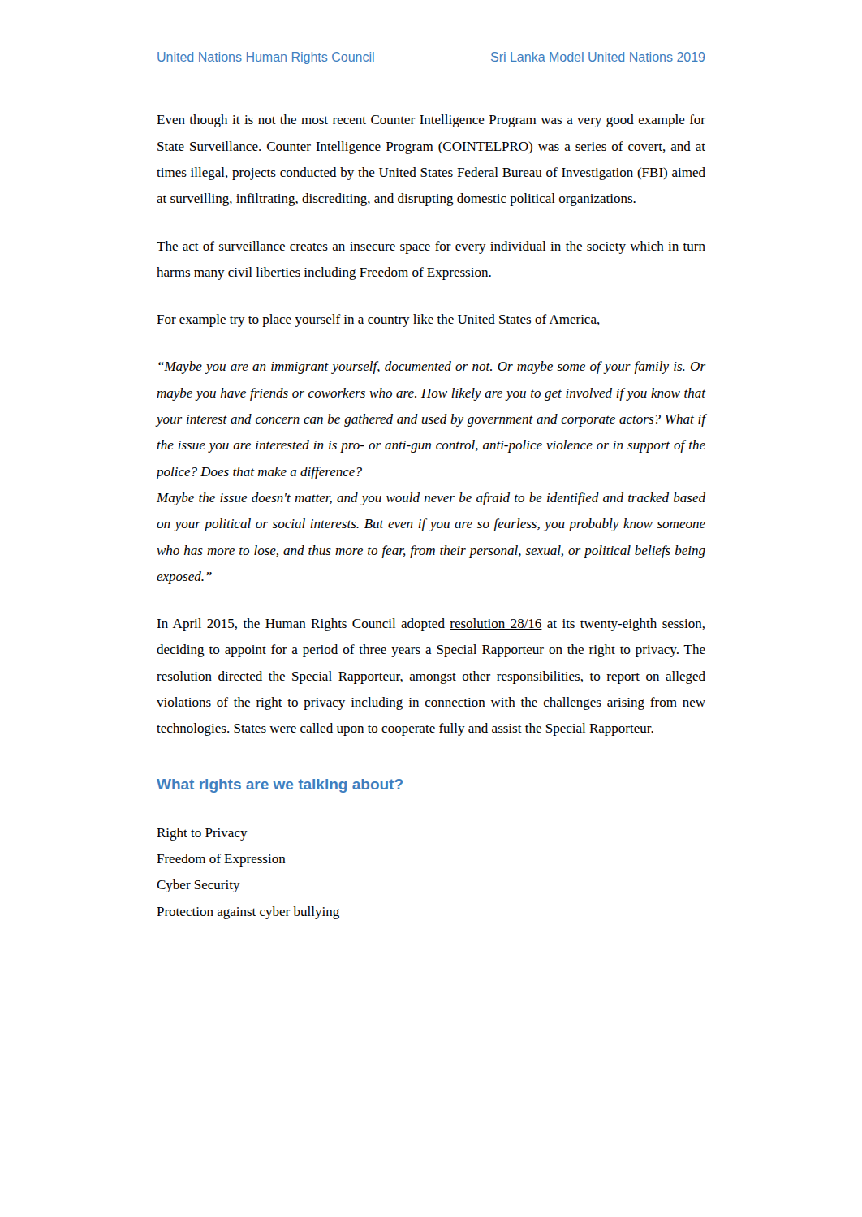United Nations Human Rights Council
Sri Lanka Model United Nations 2019
Even though it is not the most recent Counter Intelligence Program was a very good example for State Surveillance. Counter Intelligence Program (COINTELPRO) was a series of covert, and at times illegal, projects conducted by the United States Federal Bureau of Investigation (FBI) aimed at surveilling, infiltrating, discrediting, and disrupting domestic political organizations.
The act of surveillance creates an insecure space for every individual in the society which in turn harms many civil liberties including Freedom of Expression.
For example try to place yourself in a country like the United States of America,
“Maybe you are an immigrant yourself, documented or not. Or maybe some of your family is. Or maybe you have friends or coworkers who are. How likely are you to get involved if you know that your interest and concern can be gathered and used by government and corporate actors? What if the issue you are interested in is pro- or anti-gun control, anti-police violence or in support of the police? Does that make a difference?
Maybe the issue doesn't matter, and you would never be afraid to be identified and tracked based on your political or social interests. But even if you are so fearless, you probably know someone who has more to lose, and thus more to fear, from their personal, sexual, or political beliefs being exposed.”
In April 2015, the Human Rights Council adopted resolution 28/16 at its twenty-eighth session, deciding to appoint for a period of three years a Special Rapporteur on the right to privacy. The resolution directed the Special Rapporteur, amongst other responsibilities, to report on alleged violations of the right to privacy including in connection with the challenges arising from new technologies. States were called upon to cooperate fully and assist the Special Rapporteur.
What rights are we talking about?
Right to Privacy
Freedom of Expression
Cyber Security
Protection against cyber bullying